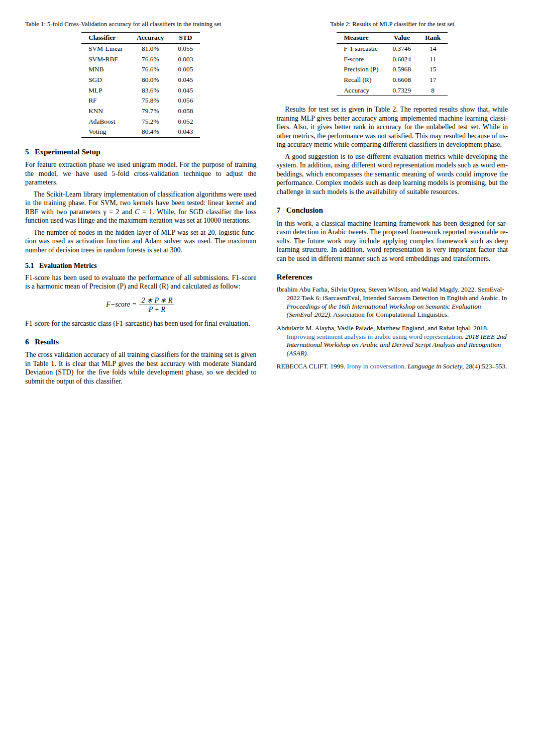Table 1: 5-fold Cross-Validation accuracy for all classifiers in the training set
| Classifier | Accuracy | STD |
| --- | --- | --- |
| SVM-Linear | 81.0% | 0.055 |
| SVM-RBF | 76.6% | 0.003 |
| MNB | 76.6% | 0.005 |
| SGD | 80.0% | 0.045 |
| MLP | 83.6% | 0.045 |
| RF | 75.8% | 0.056 |
| KNN | 79.7% | 0.058 |
| AdaBoost | 75.2% | 0.052 |
| Voting | 80.4% | 0.043 |
5 Experimental Setup
For feature extraction phase we used unigram model. For the purpose of training the model, we have used 5-fold cross-validation technique to adjust the parameters.
The Scikit-Learn library implementation of classification algorithms were used in the training phase. For SVM, two kernels have been tested: linear kernel and RBF with two parameters γ = 2 and C = 1. While, for SGD classifier the loss function used was Hinge and the maximum iteration was set at 10000 iterations.
The number of nodes in the hidden layer of MLP was set at 20, logistic function was used as activation function and Adam solver was used. The maximum number of decision trees in random forests is set at 300.
5.1 Evaluation Metrics
F1-score has been used to evaluate the performance of all submissions. F1-score is a harmonic mean of Precision (P) and Recall (R) and calculated as follow:
F−score = 2 ∗ P ∗ R P + R
F1-score for the sarcastic class (F1-sarcastic) has been used for final evaluation.
6 Results
The cross validation accuracy of all training classifiers for the training set is given in Table 1. It is clear that MLP gives the best accuracy with moderate Standard Deviation (STD) for the five folds while development phase, so we decided to submit the output of this classifier.
Table 2: Results of MLP classifier for the test set
| Measure | Value | Rank |
| --- | --- | --- |
| F-1 sarcastic | 0.3746 | 14 |
| F-score | 0.6024 | 11 |
| Precision (P) | 0.5968 | 15 |
| Recall (R) | 0.6608 | 17 |
| Accuracy | 0.7329 | 8 |
Results for test set is given in Table 2. The reported results show that, while training MLP gives better accuracy among implemented machine learning classifiers. Also, it gives better rank in accuracy for the unlabelled test set. While in other metrics, the performance was not satisfied. This may resulted because of using accuracy metric while comparing different classifiers in development phase.
A good suggestion is to use different evaluation metrics while developing the system. In addition, using different word representation models such as word embeddings, which encompasses the semantic meaning of words could improve the performance. Complex models such as deep learning models is promising, but the challenge in such models is the availability of suitable resources.
7 Conclusion
In this work, a classical machine learning framework has been designed for sarcasm detection in Arabic tweets. The proposed framework reported reasonable results. The future work may include applying complex framework such as deep learning structure. In addition, word representation is very important factor that can be used in different manner such as word embeddings and transformers.
References
Ibrahim Abu Farha, Silviu Oprea, Steven Wilson, and Walid Magdy. 2022. SemEval-2022 Task 6: iSarcasmEval, Intended Sarcasm Detection in English and Arabic. In Proceedings of the 16th International Workshop on Semantic Evaluation (SemEval-2022). Association for Computational Linguistics.
Abdulaziz M. Alayba, Vasile Palade, Matthew England, and Rahat Iqbal. 2018. Improving sentiment analysis in arabic using word representation. 2018 IEEE 2nd International Workshop on Arabic and Derived Script Analysis and Recognition (ASAR).
REBECCA CLIFT. 1999. Irony in conversation. Language in Society, 28(4):523–553.